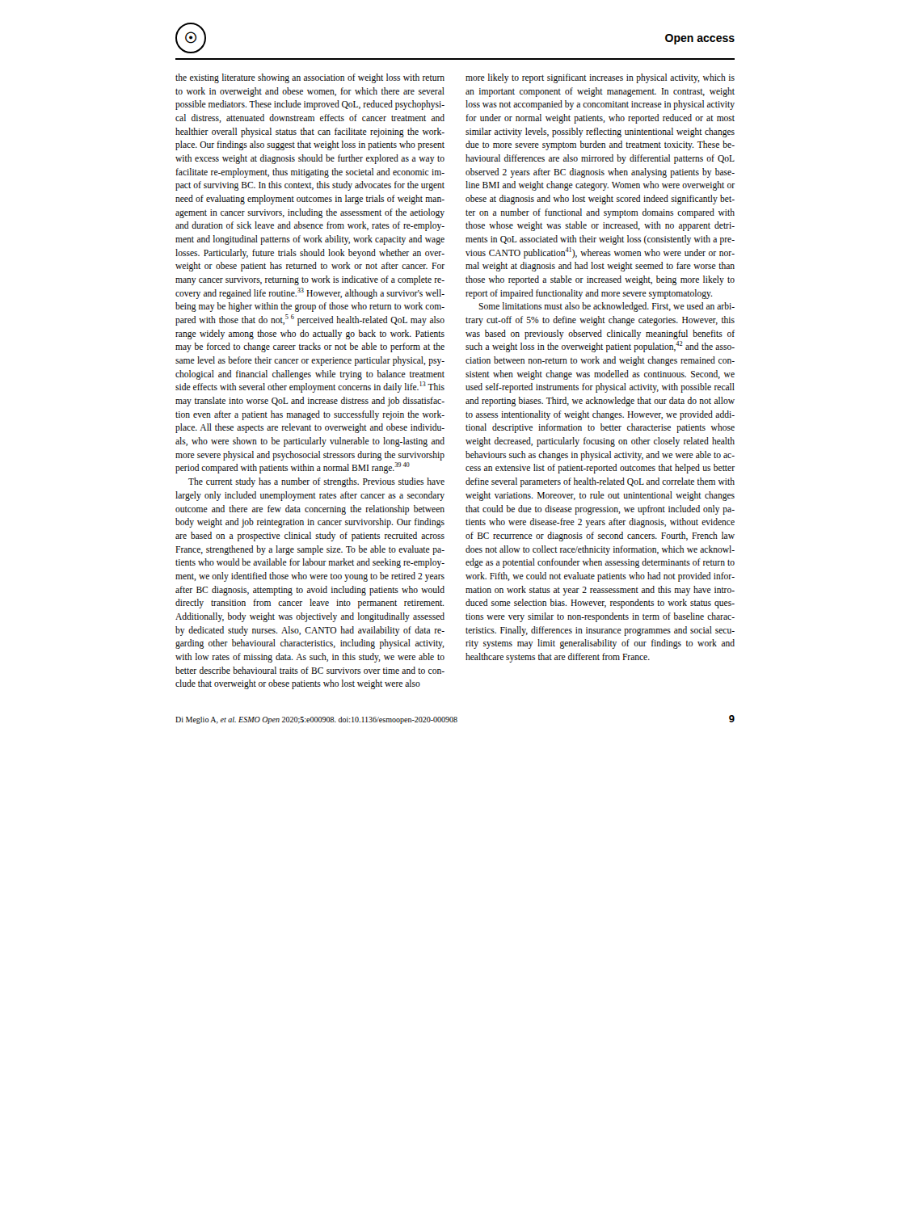☉
Open access
the existing literature showing an association of weight loss with return to work in overweight and obese women, for which there are several possible mediators. These include improved QoL, reduced psychophysical distress, attenuated downstream effects of cancer treatment and healthier overall physical status that can facilitate rejoining the workplace. Our findings also suggest that weight loss in patients who present with excess weight at diagnosis should be further explored as a way to facilitate re-employment, thus mitigating the societal and economic impact of surviving BC. In this context, this study advocates for the urgent need of evaluating employment outcomes in large trials of weight management in cancer survivors, including the assessment of the aetiology and duration of sick leave and absence from work, rates of re-employment and longitudinal patterns of work ability, work capacity and wage losses. Particularly, future trials should look beyond whether an overweight or obese patient has returned to work or not after cancer. For many cancer survivors, returning to work is indicative of a complete recovery and regained life routine.33 However, although a survivor's well-being may be higher within the group of those who return to work compared with those that do not,5 6 perceived health-related QoL may also range widely among those who do actually go back to work. Patients may be forced to change career tracks or not be able to perform at the same level as before their cancer or experience particular physical, psychological and financial challenges while trying to balance treatment side effects with several other employment concerns in daily life.13 This may translate into worse QoL and increase distress and job dissatisfaction even after a patient has managed to successfully rejoin the workplace. All these aspects are relevant to overweight and obese individuals, who were shown to be particularly vulnerable to long-lasting and more severe physical and psychosocial stressors during the survivorship period compared with patients within a normal BMI range.39 40
The current study has a number of strengths. Previous studies have largely only included unemployment rates after cancer as a secondary outcome and there are few data concerning the relationship between body weight and job reintegration in cancer survivorship. Our findings are based on a prospective clinical study of patients recruited across France, strengthened by a large sample size. To be able to evaluate patients who would be available for labour market and seeking re-employment, we only identified those who were too young to be retired 2 years after BC diagnosis, attempting to avoid including patients who would directly transition from cancer leave into permanent retirement. Additionally, body weight was objectively and longitudinally assessed by dedicated study nurses. Also, CANTO had availability of data regarding other behavioural characteristics, including physical activity, with low rates of missing data. As such, in this study, we were able to better describe behavioural traits of BC survivors over time and to conclude that overweight or obese patients who lost weight were also
more likely to report significant increases in physical activity, which is an important component of weight management. In contrast, weight loss was not accompanied by a concomitant increase in physical activity for under or normal weight patients, who reported reduced or at most similar activity levels, possibly reflecting unintentional weight changes due to more severe symptom burden and treatment toxicity. These behavioural differences are also mirrored by differential patterns of QoL observed 2 years after BC diagnosis when analysing patients by baseline BMI and weight change category. Women who were overweight or obese at diagnosis and who lost weight scored indeed significantly better on a number of functional and symptom domains compared with those whose weight was stable or increased, with no apparent detriments in QoL associated with their weight loss (consistently with a previous CANTO publication41), whereas women who were under or normal weight at diagnosis and had lost weight seemed to fare worse than those who reported a stable or increased weight, being more likely to report of impaired functionality and more severe symptomatology.
Some limitations must also be acknowledged. First, we used an arbitrary cut-off of 5% to define weight change categories. However, this was based on previously observed clinically meaningful benefits of such a weight loss in the overweight patient population,42 and the association between non-return to work and weight changes remained consistent when weight change was modelled as continuous. Second, we used self-reported instruments for physical activity, with possible recall and reporting biases. Third, we acknowledge that our data do not allow to assess intentionality of weight changes. However, we provided additional descriptive information to better characterise patients whose weight decreased, particularly focusing on other closely related health behaviours such as changes in physical activity, and we were able to access an extensive list of patient-reported outcomes that helped us better define several parameters of health-related QoL and correlate them with weight variations. Moreover, to rule out unintentional weight changes that could be due to disease progression, we upfront included only patients who were disease-free 2 years after diagnosis, without evidence of BC recurrence or diagnosis of second cancers. Fourth, French law does not allow to collect race/ethnicity information, which we acknowledge as a potential confounder when assessing determinants of return to work. Fifth, we could not evaluate patients who had not provided information on work status at year 2 reassessment and this may have introduced some selection bias. However, respondents to work status questions were very similar to non-respondents in term of baseline characteristics. Finally, differences in insurance programmes and social security systems may limit generalisability of our findings to work and healthcare systems that are different from France.
Di Meglio A, et al. ESMO Open 2020;5:e000908. doi:10.1136/esmoopen-2020-000908
9